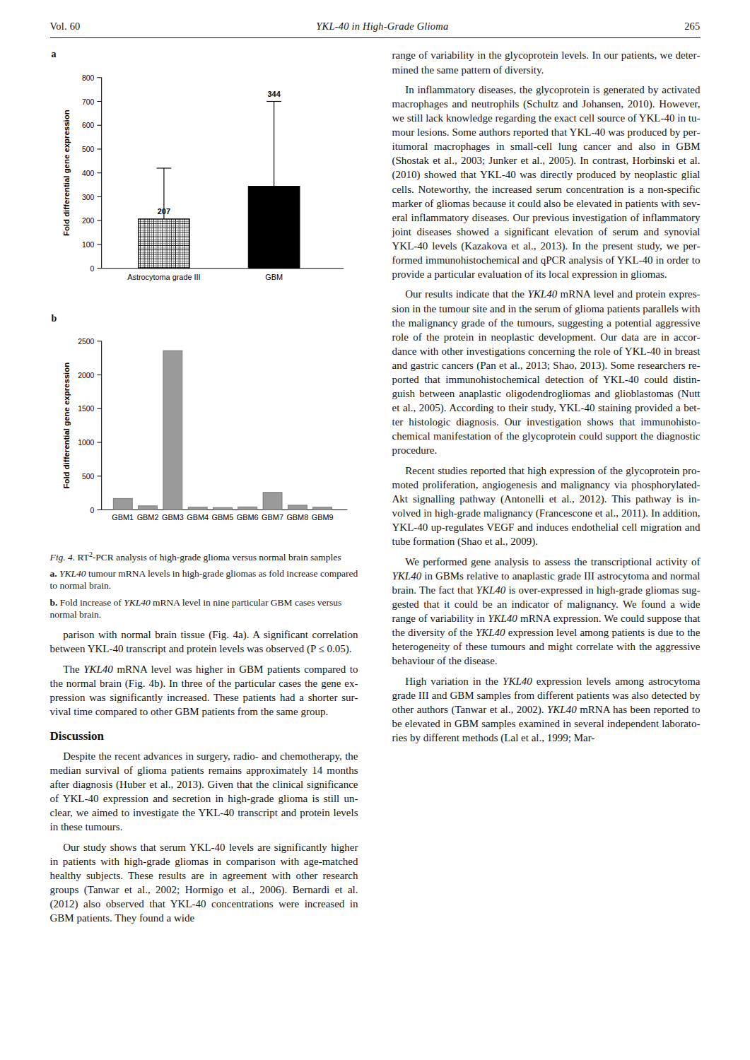Vol. 60
YKL-40 in High-Grade Glioma
265
a
0 100 200 300 400 500 600 700 800 Fold differential gene expression 207 344 Astrocytoma grade III GBM
b
0 500 1000 1500 2000 2500 Fold differential gene expression GBM1 GBM2 GBM3 GBM4 GBM5 GBM6 GBM7 GBM8 GBM9
Fig. 4. RT2-PCR analysis of high-grade glioma versus normal brain samples a. YKL40 tumour mRNA levels in high-grade gliomas as fold increase compared to normal brain. b. Fold increase of YKL40 mRNA level in nine particular GBM cases versus normal brain.
parison with normal brain tissue (Fig. 4a). A significant correlation between YKL-40 transcript and protein levels was observed (P ≤ 0.05).
The YKL40 mRNA level was higher in GBM patients compared to the normal brain (Fig. 4b). In three of the particular cases the gene expression was significantly increased. These patients had a shorter survival time compared to other GBM patients from the same group.
Discussion
Despite the recent advances in surgery, radio- and chemotherapy, the median survival of glioma patients remains approximately 14 months after diagnosis (Huber et al., 2013). Given that the clinical significance of YKL-40 expression and secretion in high-grade glioma is still unclear, we aimed to investigate the YKL-40 transcript and protein levels in these tumours.
Our study shows that serum YKL-40 levels are significantly higher in patients with high-grade gliomas in comparison with age-matched healthy subjects. These results are in agreement with other research groups (Tanwar et al., 2002; Hormigo et al., 2006). Bernardi et al. (2012) also observed that YKL-40 concentrations were increased in GBM patients. They found a wide
range of variability in the glycoprotein levels. In our patients, we determined the same pattern of diversity.
In inflammatory diseases, the glycoprotein is generated by activated macrophages and neutrophils (Schultz and Johansen, 2010). However, we still lack knowledge regarding the exact cell source of YKL-40 in tumour lesions. Some authors reported that YKL-40 was produced by peritumoral macrophages in small-cell lung cancer and also in GBM (Shostak et al., 2003; Junker et al., 2005). In contrast, Horbinski et al. (2010) showed that YKL-40 was directly produced by neoplastic glial cells. Noteworthy, the increased serum concentration is a non-specific marker of gliomas because it could also be elevated in patients with several inflammatory diseases. Our previous investigation of inflammatory joint diseases showed a significant elevation of serum and synovial YKL-40 levels (Kazakova et al., 2013). In the present study, we performed immunohistochemical and qPCR analysis of YKL-40 in order to provide a particular evaluation of its local expression in gliomas.
Our results indicate that the YKL40 mRNA level and protein expression in the tumour site and in the serum of glioma patients parallels with the malignancy grade of the tumours, suggesting a potential aggressive role of the protein in neoplastic development. Our data are in accordance with other investigations concerning the role of YKL-40 in breast and gastric cancers (Pan et al., 2013; Shao, 2013). Some researchers reported that immunohistochemical detection of YKL-40 could distinguish between anaplastic oligodendrogliomas and glioblastomas (Nutt et al., 2005). According to their study, YKL-40 staining provided a better histologic diagnosis. Our investigation shows that immunohistochemical manifestation of the glycoprotein could support the diagnostic procedure.
Recent studies reported that high expression of the glycoprotein promoted proliferation, angiogenesis and malignancy via phosphorylated-Akt signalling pathway (Antonelli et al., 2012). This pathway is involved in high-grade malignancy (Francescone et al., 2011). In addition, YKL-40 up-regulates VEGF and induces endothelial cell migration and tube formation (Shao et al., 2009).
We performed gene analysis to assess the transcriptional activity of YKL40 in GBMs relative to anaplastic grade III astrocytoma and normal brain. The fact that YKL40 is over-expressed in high-grade gliomas suggested that it could be an indicator of malignancy. We found a wide range of variability in YKL40 mRNA expression. We could suppose that the diversity of the YKL40 expression level among patients is due to the heterogeneity of these tumours and might correlate with the aggressive behaviour of the disease.
High variation in the YKL40 expression levels among astrocytoma grade III and GBM samples from different patients was also detected by other authors (Tanwar et al., 2002). YKL40 mRNA has been reported to be elevated in GBM samples examined in several independent laboratories by different methods (Lal et al., 1999; Mar-